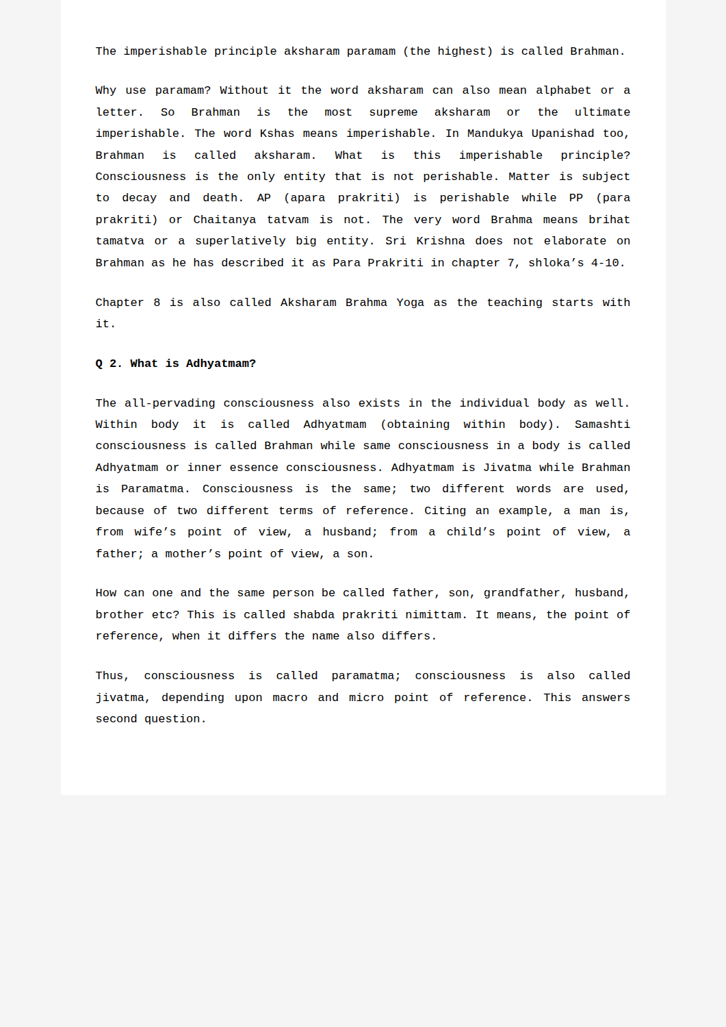The imperishable principle aksharam paramam (the highest) is called Brahman.
Why use paramam? Without it the word aksharam can also mean alphabet or a letter. So Brahman is the most supreme aksharam or the ultimate imperishable. The word Kshas means imperishable. In Mandukya Upanishad too, Brahman is called aksharam. What is this imperishable principle? Consciousness is the only entity that is not perishable. Matter is subject to decay and death. AP (apara prakriti) is perishable while PP (para prakriti) or Chaitanya tatvam is not. The very word Brahma means brihat tamatva or a superlatively big entity. Sri Krishna does not elaborate on Brahman as he has described it as Para Prakriti in chapter 7, shloka’s 4-10.
Chapter 8 is also called Aksharam Brahma Yoga as the teaching starts with it.
Q 2. What is Adhyatmam?
The all-pervading consciousness also exists in the individual body as well. Within body it is called Adhyatmam (obtaining within body). Samashti consciousness is called Brahman while same consciousness in a body is called Adhyatmam or inner essence consciousness. Adhyatmam is Jivatma while Brahman is Paramatma. Consciousness is the same; two different words are used, because of two different terms of reference. Citing an example, a man is, from wife’s point of view, a husband; from a child’s point of view, a father; a mother’s point of view, a son.
How can one and the same person be called father, son, grandfather, husband, brother etc? This is called shabda prakriti nimittam. It means, the point of reference, when it differs the name also differs.
Thus, consciousness is called paramatma; consciousness is also called jivatma, depending upon macro and micro point of reference. This answers second question.